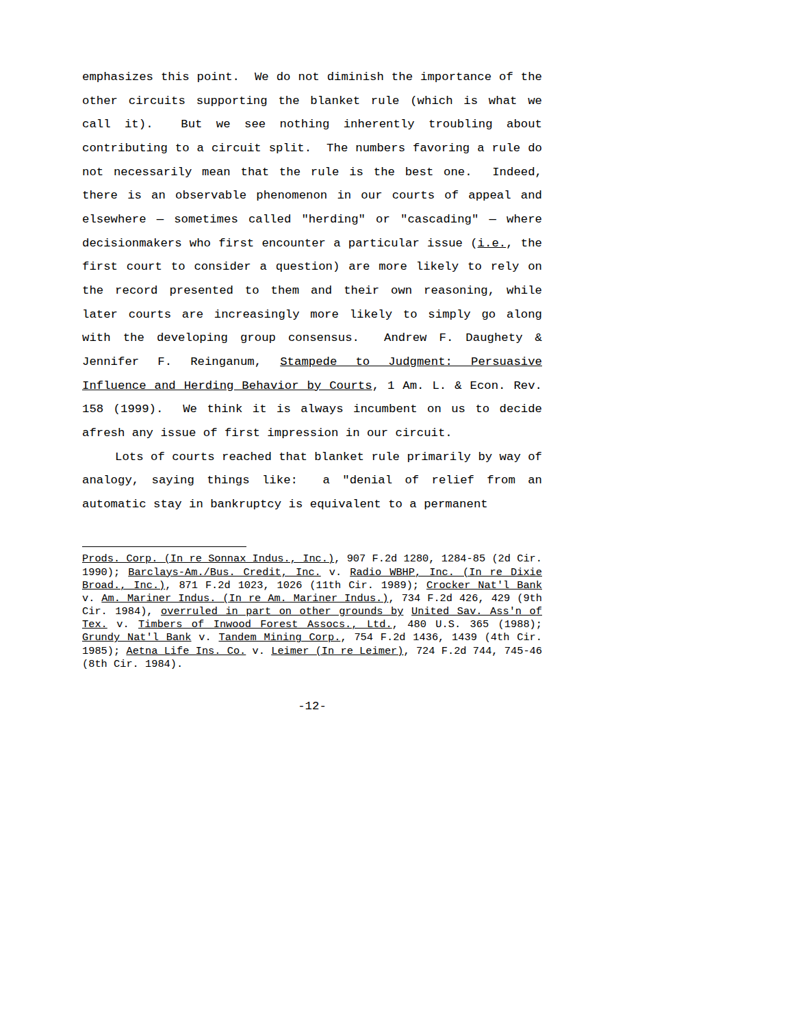emphasizes this point. We do not diminish the importance of the other circuits supporting the blanket rule (which is what we call it). But we see nothing inherently troubling about contributing to a circuit split. The numbers favoring a rule do not necessarily mean that the rule is the best one. Indeed, there is an observable phenomenon in our courts of appeal and elsewhere — sometimes called "herding" or "cascading" — where decisionmakers who first encounter a particular issue (i.e., the first court to consider a question) are more likely to rely on the record presented to them and their own reasoning, while later courts are increasingly more likely to simply go along with the developing group consensus. Andrew F. Daughety & Jennifer F. Reinganum, Stampede to Judgment: Persuasive Influence and Herding Behavior by Courts, 1 Am. L. & Econ. Rev. 158 (1999). We think it is always incumbent on us to decide afresh any issue of first impression in our circuit.
Lots of courts reached that blanket rule primarily by way of analogy, saying things like: a "denial of relief from an automatic stay in bankruptcy is equivalent to a permanent
Prods. Corp. (In re Sonnax Indus., Inc.), 907 F.2d 1280, 1284-85 (2d Cir. 1990); Barclays-Am./Bus. Credit, Inc. v. Radio WBHP, Inc. (In re Dixie Broad., Inc.), 871 F.2d 1023, 1026 (11th Cir. 1989); Crocker Nat'l Bank v. Am. Mariner Indus. (In re Am. Mariner Indus.), 734 F.2d 426, 429 (9th Cir. 1984), overruled in part on other grounds by United Sav. Ass'n of Tex. v. Timbers of Inwood Forest Assocs., Ltd., 480 U.S. 365 (1988); Grundy Nat'l Bank v. Tandem Mining Corp., 754 F.2d 1436, 1439 (4th Cir. 1985); Aetna Life Ins. Co. v. Leimer (In re Leimer), 724 F.2d 744, 745-46 (8th Cir. 1984).
-12-